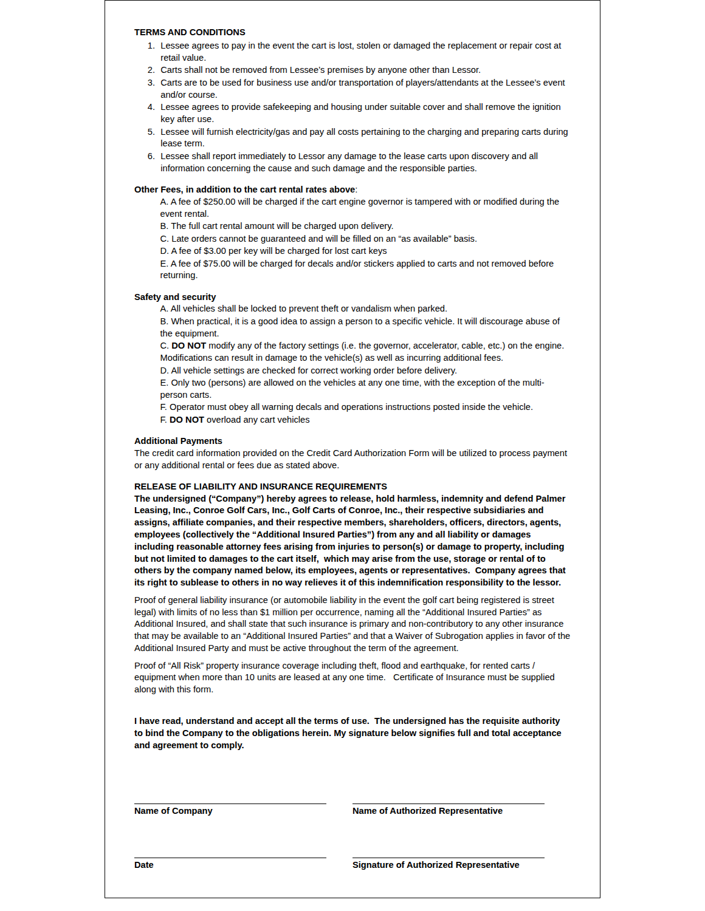TERMS AND CONDITIONS
Lessee agrees to pay in the event the cart is lost, stolen or damaged the replacement or repair cost at retail value.
Carts shall not be removed from Lessee’s premises by anyone other than Lessor.
Carts are to be used for business use and/or transportation of players/attendants at the Lessee’s event and/or course.
Lessee agrees to provide safekeeping and housing under suitable cover and shall remove the ignition key after use.
Lessee will furnish electricity/gas and pay all costs pertaining to the charging and preparing carts during lease term.
Lessee shall report immediately to Lessor any damage to the lease carts upon discovery and all information concerning the cause and such damage and the responsible parties.
Other Fees, in addition to the cart rental rates above:
A. A fee of $250.00 will be charged if the cart engine governor is tampered with or modified during the event rental.
B. The full cart rental amount will be charged upon delivery.
C. Late orders cannot be guaranteed and will be filled on an “as available” basis.
D. A fee of $3.00 per key will be charged for lost cart keys
E. A fee of $75.00 will be charged for decals and/or stickers applied to carts and not removed before returning.
Safety and security
A. All vehicles shall be locked to prevent theft or vandalism when parked.
B. When practical, it is a good idea to assign a person to a specific vehicle. It will discourage abuse of the equipment.
C. DO NOT modify any of the factory settings (i.e. the governor, accelerator, cable, etc.) on the engine. Modifications can result in damage to the vehicle(s) as well as incurring additional fees.
D. All vehicle settings are checked for correct working order before delivery.
E. Only two (persons) are allowed on the vehicles at any one time, with the exception of the multi-person carts.
F. Operator must obey all warning decals and operations instructions posted inside the vehicle.
F. DO NOT overload any cart vehicles
Additional Payments
The credit card information provided on the Credit Card Authorization Form will be utilized to process payment or any additional rental or fees due as stated above.
RELEASE OF LIABILITY AND INSURANCE REQUIREMENTS
The undersigned (“Company”) hereby agrees to release, hold harmless, indemnity and defend Palmer Leasing, Inc., Conroe Golf Cars, Inc., Golf Carts of Conroe, Inc., their respective subsidiaries and assigns, affiliate companies, and their respective members, shareholders, officers, directors, agents, employees (collectively the “Additional Insured Parties”) from any and all liability or damages including reasonable attorney fees arising from injuries to person(s) or damage to property, including but not limited to damages to the cart itself, which may arise from the use, storage or rental of to others by the company named below, its employees, agents or representatives. Company agrees that its right to sublease to others in no way relieves it of this indemnification responsibility to the lessor.
Proof of general liability insurance (or automobile liability in the event the golf cart being registered is street legal) with limits of no less than $1 million per occurrence, naming all the “Additional Insured Parties” as Additional Insured, and shall state that such insurance is primary and non-contributory to any other insurance that may be available to an “Additional Insured Parties” and that a Waiver of Subrogation applies in favor of the Additional Insured Party and must be active throughout the term of the agreement.
Proof of “All Risk” property insurance coverage including theft, flood and earthquake, for rented carts / equipment when more than 10 units are leased at any one time. Certificate of Insurance must be supplied along with this form.
I have read, understand and accept all the terms of use. The undersigned has the requisite authority to bind the Company to the obligations herein. My signature below signifies full and total acceptance and agreement to comply.
| Name of Company | Name of Authorized Representative |
| Date | Signature of Authorized Representative |